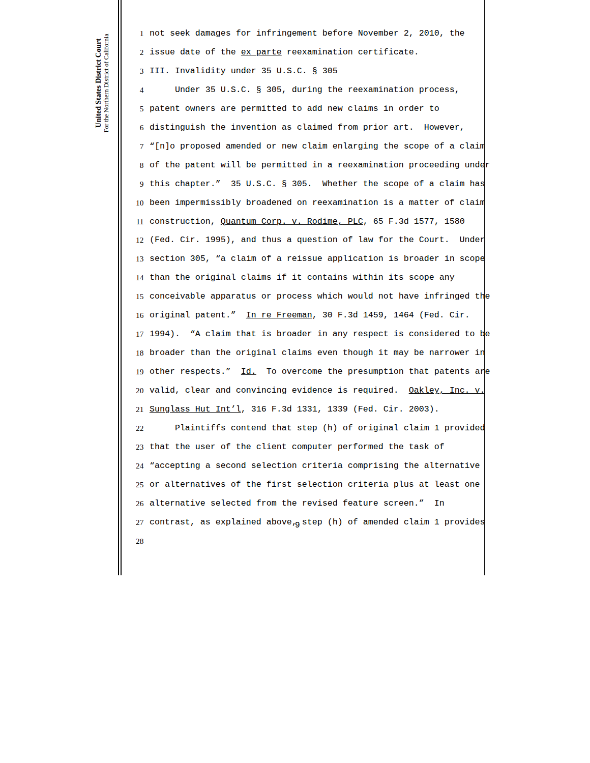United States District Court
For the Northern District of California
not seek damages for infringement before November 2, 2010, the
issue date of the ex parte reexamination certificate.
III. Invalidity under 35 U.S.C. § 305
Under 35 U.S.C. § 305, during the reexamination process,
patent owners are permitted to add new claims in order to
distinguish the invention as claimed from prior art. However,
“[n]o proposed amended or new claim enlarging the scope of a claim
of the patent will be permitted in a reexamination proceeding under
this chapter.” 35 U.S.C. § 305. Whether the scope of a claim has
been impermissibly broadened on reexamination is a matter of claim
construction, Quantum Corp. v. Rodime, PLC, 65 F.3d 1577, 1580
(Fed. Cir. 1995), and thus a question of law for the Court. Under
section 305, “a claim of a reissue application is broader in scope
than the original claims if it contains within its scope any
conceivable apparatus or process which would not have infringed the
original patent.” In re Freeman, 30 F.3d 1459, 1464 (Fed. Cir.
1994). “A claim that is broader in any respect is considered to be
broader than the original claims even though it may be narrower in
other respects.” Id. To overcome the presumption that patents are
valid, clear and convincing evidence is required. Oakley, Inc. v.
Sunglass Hut Int’l, 316 F.3d 1331, 1339 (Fed. Cir. 2003).
Plaintiffs contend that step (h) of original claim 1 provided
that the user of the client computer performed the task of
“accepting a second selection criteria comprising the alternative
or alternatives of the first selection criteria plus at least one
alternative selected from the revised feature screen.” In
contrast, as explained above, step (h) of amended claim 1 provides
9